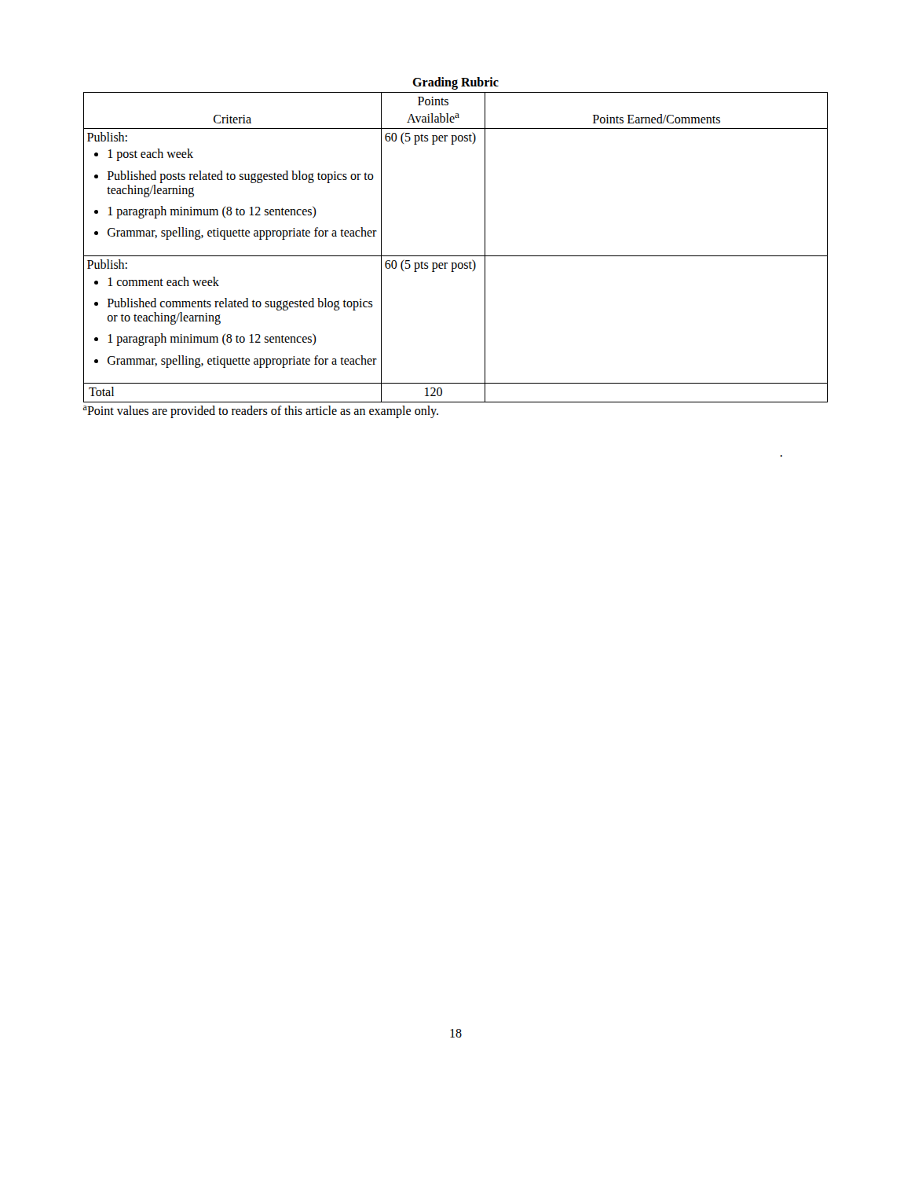Grading Rubric
| Criteria | Points Available a | Points Earned/Comments |
| --- | --- | --- |
| Publish: 1 post each week Published posts related to suggested blog topics or to teaching/learning 1 paragraph minimum (8 to 12 sentences) Grammar, spelling, etiquette appropriate for a teacher | 60 (5 pts per post) | |
| Publish: 1 comment each week Published comments related to suggested blog topics or to teaching/learning 1 paragraph minimum (8 to 12 sentences) Grammar, spelling, etiquette appropriate for a teacher | 60 (5 pts per post) | |
| Total | 120 | |
aPoint values are provided to readers of this article as an example only.
.
18